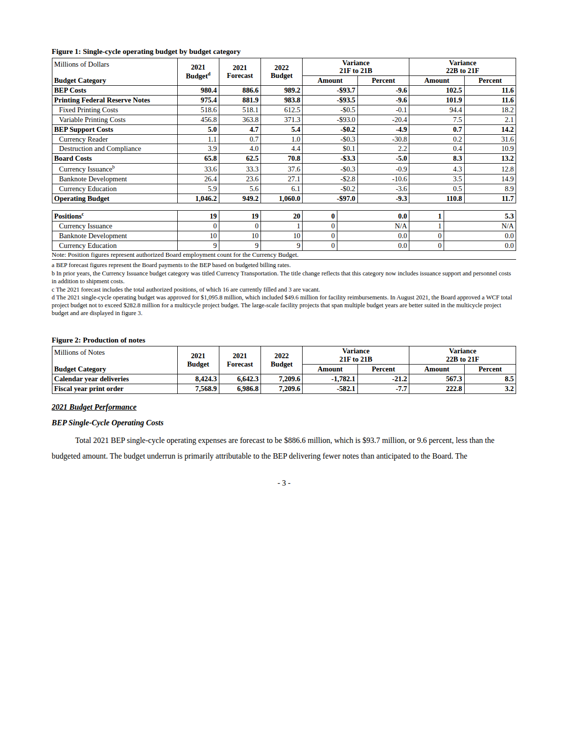Figure 1: Single-cycle operating budget by budget category
| Millions of Dollars Budget Category | 2021 Budget d | 2021 Forecast | 2022 Budget | Variance 21F to 21B | Variance 22B to 21F |
| Amount | Percent | Amount | Percent |
| BEP Costs | 980.4 | 886.6 | 989.2 | -$93.7 | -9.6 | 102.5 | 11.6 |
| Printing Federal Reserve Notes | 975.4 | 881.9 | 983.8 | -$93.5 | -9.6 | 101.9 | 11.6 |
| Fixed Printing Costs | 518.6 | 518.1 | 612.5 | -$0.5 | -0.1 | 94.4 | 18.2 |
| Variable Printing Costs | 456.8 | 363.8 | 371.3 | -$93.0 | -20.4 | 7.5 | 2.1 |
| BEP Support Costs | 5.0 | 4.7 | 5.4 | -$0.2 | -4.9 | 0.7 | 14.2 |
| Currency Reader | 1.1 | 0.7 | 1.0 | -$0.3 | -30.8 | 0.2 | 31.6 |
| Destruction and Compliance | 3.9 | 4.0 | 4.4 | $0.1 | 2.2 | 0.4 | 10.9 |
| Board Costs | 65.8 | 62.5 | 70.8 | -$3.3 | -5.0 | 8.3 | 13.2 |
| Currency Issuance b | 33.6 | 33.3 | 37.6 | -$0.3 | -0.9 | 4.3 | 12.8 |
| Banknote Development | 26.4 | 23.6 | 27.1 | -$2.8 | -10.6 | 3.5 | 14.9 |
| Currency Education | 5.9 | 5.6 | 6.1 | -$0.2 | -3.6 | 0.5 | 8.9 |
| Operating Budget | 1,046.2 | 949.2 | 1,060.0 | -$97.0 | -9.3 | 110.8 | 11.7 |
| Positions c | 19 | 19 | 20 | 0 | 0.0 | 1 | 5.3 |
| Currency Issuance | 0 | 0 | 1 | 0 | N/A | 1 | N/A |
| Banknote Development | 10 | 10 | 10 | 0 | 0.0 | 0 | 0.0 |
| Currency Education | 9 | 9 | 9 | 0 | 0.0 | 0 | 0.0 |
Note: Position figures represent authorized Board employment count for the Currency Budget.
a BEP forecast figures represent the Board payments to the BEP based on budgeted billing rates.
b In prior years, the Currency Issuance budget category was titled Currency Transportation. The title change reflects that this category now includes issuance support and personnel costs in addition to shipment costs.
c The 2021 forecast includes the total authorized positions, of which 16 are currently filled and 3 are vacant.
d The 2021 single-cycle operating budget was approved for $1,095.8 million, which included $49.6 million for facility reimbursements. In August 2021, the Board approved a WCF total project budget not to exceed $282.8 million for a multicycle project budget. The large-scale facility projects that span multiple budget years are better suited in the multicycle project budget and are displayed in figure 3.
Figure 2: Production of notes
| Millions of Notes Budget Category | 2021 Budget | 2021 Forecast | 2022 Budget | Variance 21F to 21B | Variance 22B to 21F |
| Amount | Percent | Amount | Percent |
| Calendar year deliveries | 8,424.3 | 6,642.3 | 7,209.6 | -1,782.1 | -21.2 | 567.3 | 8.5 |
| Fiscal year print order | 7,568.9 | 6,986.8 | 7,209.6 | -582.1 | -7.7 | 222.8 | 3.2 |
2021 Budget Performance
BEP Single-Cycle Operating Costs
Total 2021 BEP single-cycle operating expenses are forecast to be $886.6 million, which is $93.7 million, or 9.6 percent, less than the budgeted amount. The budget underrun is primarily attributable to the BEP delivering fewer notes than anticipated to the Board. The
- 3 -